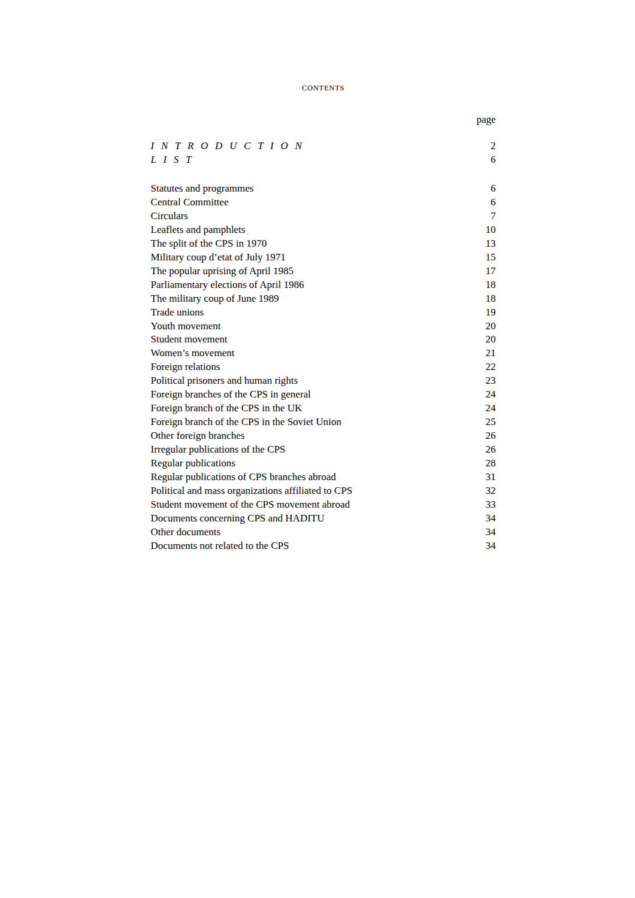CONTENTS
| | page |
| I N T R O D U C T I O N | 2 |
| L I S T | 6 |
| Statutes and programmes | 6 |
| Central Committee | 6 |
| Circulars | 7 |
| Leaflets and pamphlets | 10 |
| The split of the CPS in 1970 | 13 |
| Military coup d’etat of July 1971 | 15 |
| The popular uprising of April 1985 | 17 |
| Parliamentary elections of April 1986 | 18 |
| The military coup of June 1989 | 18 |
| Trade unions | 19 |
| Youth movement | 20 |
| Student movement | 20 |
| Women’s movement | 21 |
| Foreign relations | 22 |
| Political prisoners and human rights | 23 |
| Foreign branches of the CPS in general | 24 |
| Foreign branch of the CPS in the UK | 24 |
| Foreign branch of the CPS in the Soviet Union | 25 |
| Other foreign branches | 26 |
| Irregular publications of the CPS | 26 |
| Regular publications | 28 |
| Regular publications of CPS branches abroad | 31 |
| Political and mass organizations affiliated to CPS | 32 |
| Student movement of the CPS movement abroad | 33 |
| Documents concerning CPS and HADITU | 34 |
| Other documents | 34 |
| Documents not related to the CPS | 34 |